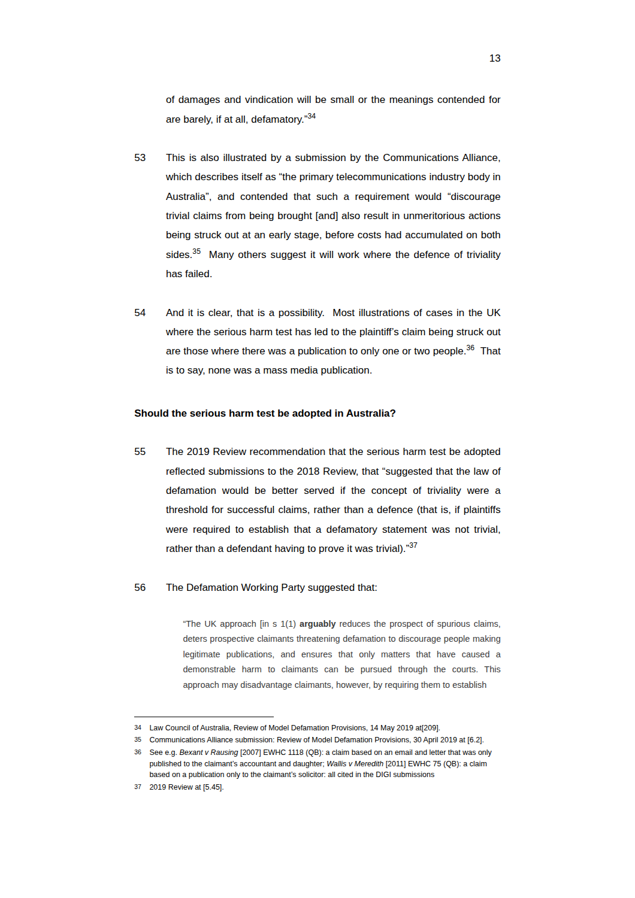13
of damages and vindication will be small or the meanings contended for are barely, if at all, defamatory.”34
53
This is also illustrated by a submission by the Communications Alliance, which describes itself as “the primary telecommunications industry body in Australia”, and contended that such a requirement would “discourage trivial claims from being brought [and] also result in unmeritorious actions being struck out at an early stage, before costs had accumulated on both sides.35 Many others suggest it will work where the defence of triviality has failed.
54
And it is clear, that is a possibility. Most illustrations of cases in the UK where the serious harm test has led to the plaintiff’s claim being struck out are those where there was a publication to only one or two people.36 That is to say, none was a mass media publication.
Should the serious harm test be adopted in Australia?
55
The 2019 Review recommendation that the serious harm test be adopted reflected submissions to the 2018 Review, that “suggested that the law of defamation would be better served if the concept of triviality were a threshold for successful claims, rather than a defence (that is, if plaintiffs were required to establish that a defamatory statement was not trivial, rather than a defendant having to prove it was trivial).”37
56
The Defamation Working Party suggested that:
“The UK approach [in s 1(1) arguably reduces the prospect of spurious claims, deters prospective claimants threatening defamation to discourage people making legitimate publications, and ensures that only matters that have caused a demonstrable harm to claimants can be pursued through the courts. This approach may disadvantage claimants, however, by requiring them to establish
34
Law Council of Australia, Review of Model Defamation Provisions, 14 May 2019 at[209].
35
Communications Alliance submission: Review of Model Defamation Provisions, 30 April 2019 at [6.2].
36
See e.g. Bexant v Rausing [2007] EWHC 1118 (QB): a claim based on an email and letter that was only published to the claimant’s accountant and daughter; Wallis v Meredith [2011] EWHC 75 (QB): a claim based on a publication only to the claimant’s solicitor: all cited in the DIGI submissions
37
2019 Review at [5.45].